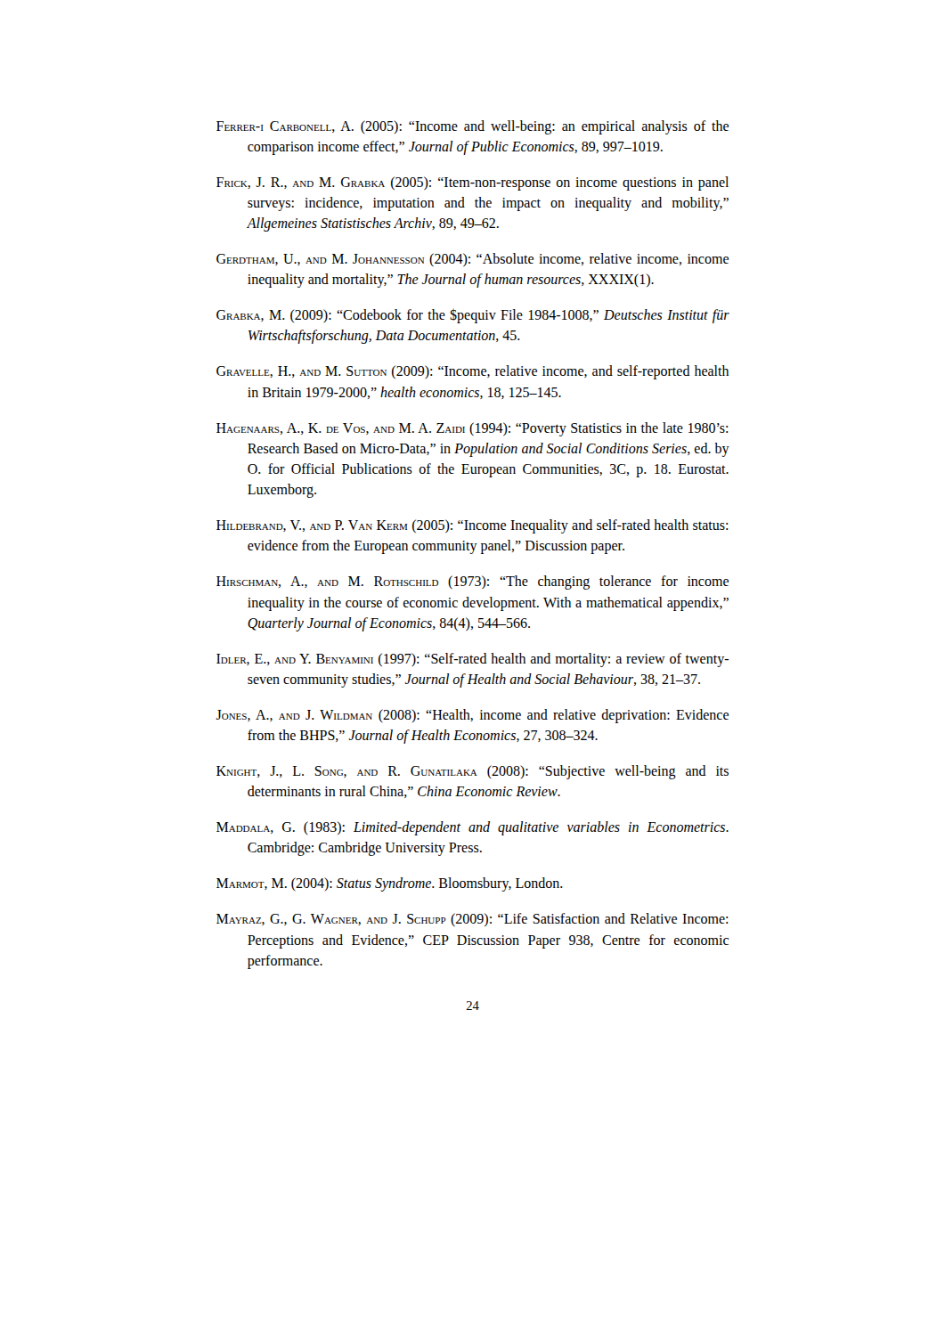Ferrer-i Carbonell, A. (2005): “Income and well-being: an empirical analysis of the comparison income effect,” Journal of Public Economics, 89, 997–1019.
Frick, J. R., and M. Grabka (2005): “Item-non-response on income questions in panel surveys: incidence, imputation and the impact on inequality and mobility,” Allgemeines Statistisches Archiv, 89, 49–62.
Gerdtham, U., and M. Johannesson (2004): “Absolute income, relative income, income inequality and mortality,” The Journal of human resources, XXXIX(1).
Grabka, M. (2009): “Codebook for the $pequiv File 1984-1008,” Deutsches Institut für Wirtschaftsforschung, Data Documentation, 45.
Gravelle, H., and M. Sutton (2009): “Income, relative income, and self-reported health in Britain 1979-2000,” health economics, 18, 125–145.
Hagenaars, A., K. de Vos, and M. A. Zaidi (1994): “Poverty Statistics in the late 1980’s: Research Based on Micro-Data,” in Population and Social Conditions Series, ed. by O. for Official Publications of the European Communities, 3C, p. 18. Eurostat. Luxemborg.
Hildebrand, V., and P. Van Kerm (2005): “Income Inequality and self-rated health status: evidence from the European community panel,” Discussion paper.
Hirschman, A., and M. Rothschild (1973): “The changing tolerance for income inequality in the course of economic development. With a mathematical appendix,” Quarterly Journal of Economics, 84(4), 544–566.
Idler, E., and Y. Benyamini (1997): “Self-rated health and mortality: a review of twenty-seven community studies,” Journal of Health and Social Behaviour, 38, 21–37.
Jones, A., and J. Wildman (2008): “Health, income and relative deprivation: Evidence from the BHPS,” Journal of Health Economics, 27, 308–324.
Knight, J., L. Song, and R. Gunatilaka (2008): “Subjective well-being and its determinants in rural China,” China Economic Review.
Maddala, G. (1983): Limited-dependent and qualitative variables in Econometrics. Cambridge: Cambridge University Press.
Marmot, M. (2004): Status Syndrome. Bloomsbury, London.
Mayraz, G., G. Wagner, and J. Schupp (2009): “Life Satisfaction and Relative Income: Perceptions and Evidence,” CEP Discussion Paper 938, Centre for economic performance.
24